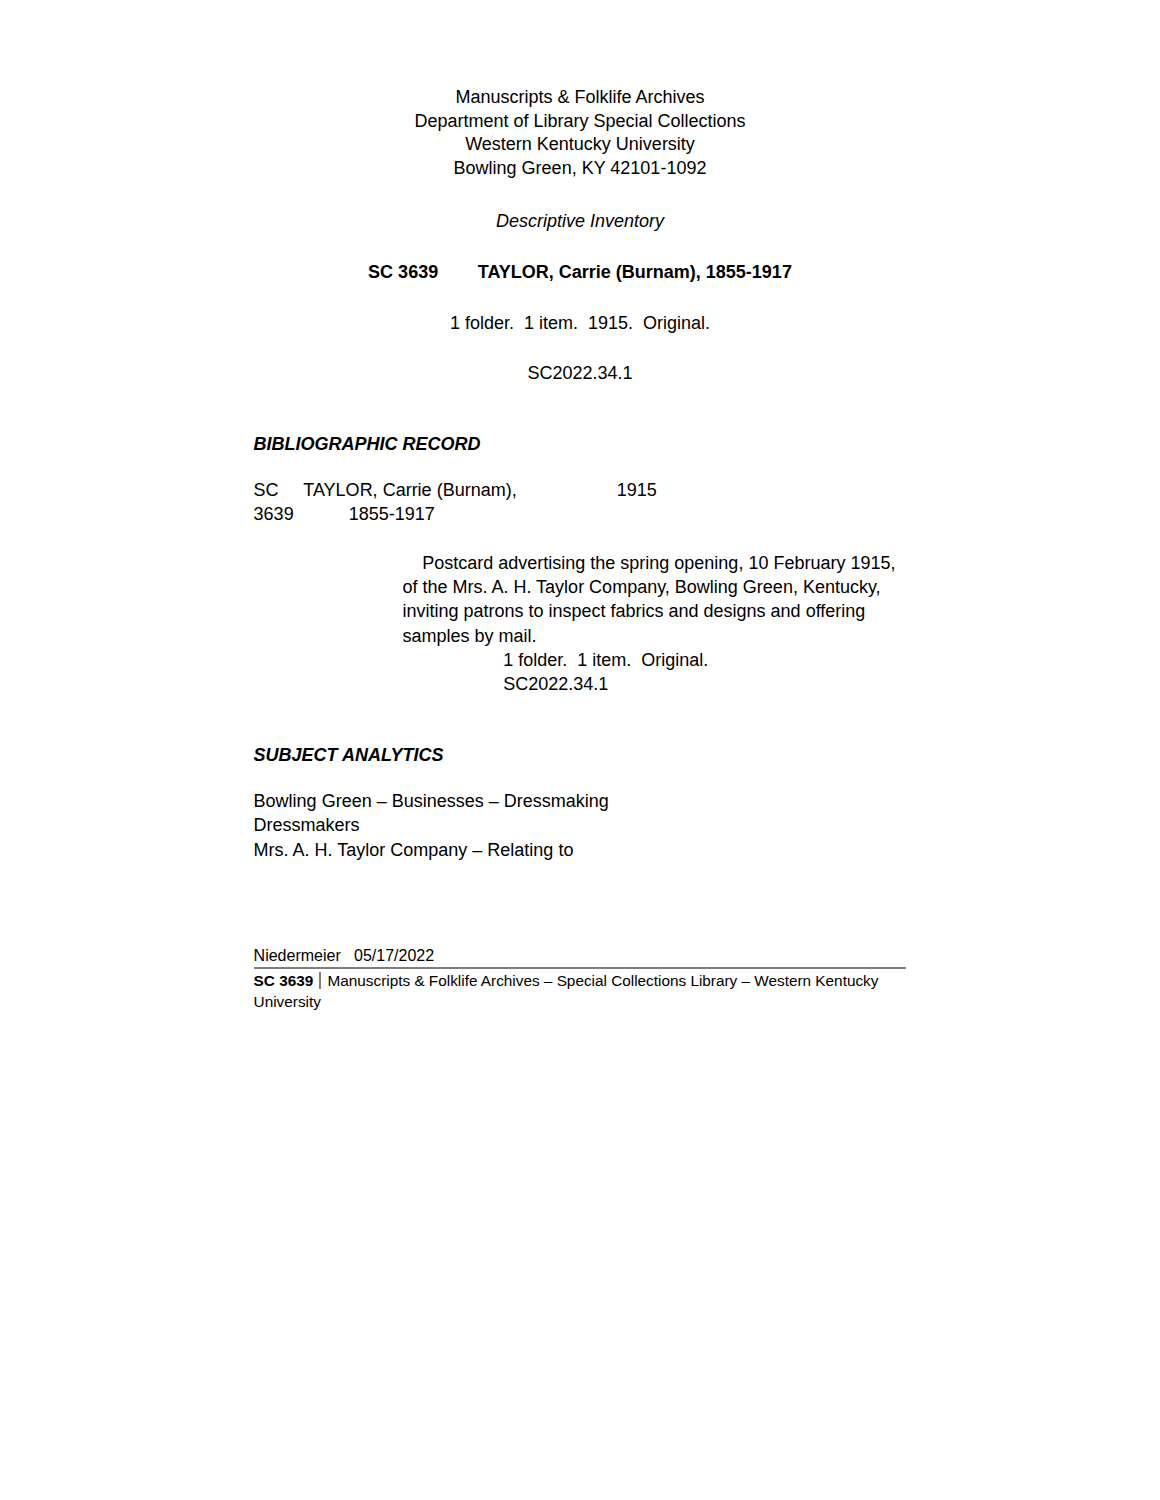Manuscripts & Folklife Archives
Department of Library Special Collections
Western Kentucky University
Bowling Green, KY 42101-1092
Descriptive Inventory
SC 3639 TAYLOR, Carrie (Burnam), 1855-1917
1 folder. 1 item. 1915. Original.
SC2022.34.1
BIBLIOGRAPHIC RECORD
SC TAYLOR, Carrie (Burnam), 1915
3639 1855-1917
Postcard advertising the spring opening, 10 February 1915, of the Mrs. A. H. Taylor Company, Bowling Green, Kentucky, inviting patrons to inspect fabrics and designs and offering samples by mail.
1 folder. 1 item. Original.
SC2022.34.1
SUBJECT ANALYTICS
Bowling Green – Businesses – Dressmaking
Dressmakers
Mrs. A. H. Taylor Company – Relating to
Niedermeier 05/17/2022
SC 3639 Manuscripts & Folklife Archives – Special Collections Library – Western Kentucky University